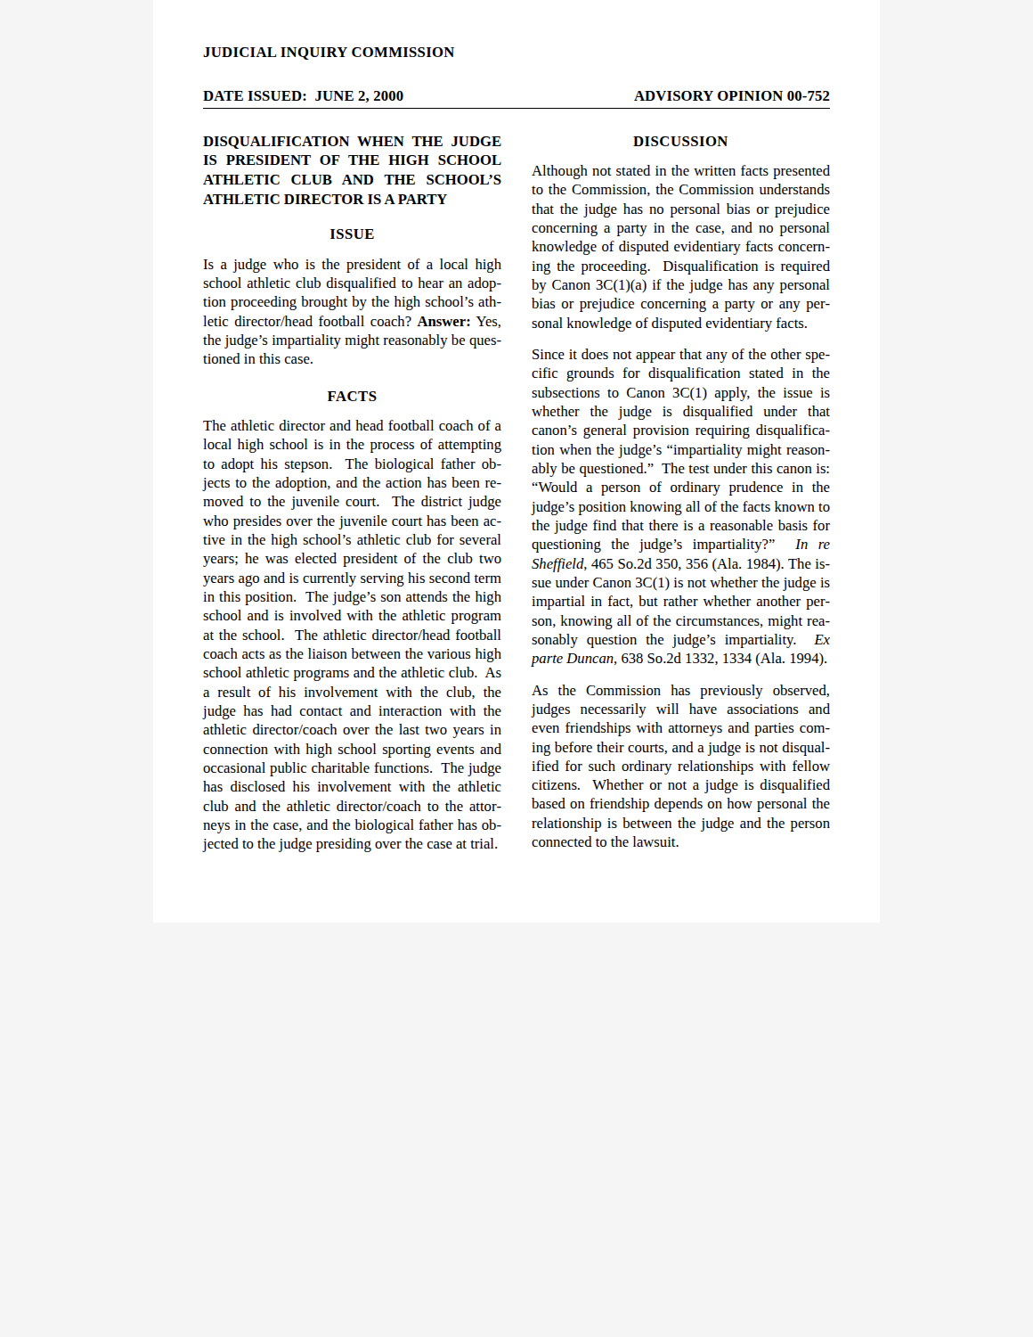Judicial Inquiry Commission
Date Issued: June 2, 2000 Advisory Opinion 00-752
Disqualification when the judge is president of the high school athletic club and the school’s athletic director is a party
Issue
Is a judge who is the president of a local high school athletic club disqualified to hear an adoption proceeding brought by the high school’s athletic director/head football coach? Answer: Yes, the judge’s impartiality might reasonably be questioned in this case.
Facts
The athletic director and head football coach of a local high school is in the process of attempting to adopt his stepson. The biological father objects to the adoption, and the action has been removed to the juvenile court. The district judge who presides over the juvenile court has been active in the high school’s athletic club for several years; he was elected president of the club two years ago and is currently serving his second term in this position. The judge’s son attends the high school and is involved with the athletic program at the school. The athletic director/head football coach acts as the liaison between the various high school athletic programs and the athletic club. As a result of his involvement with the club, the judge has had contact and interaction with the athletic director/coach over the last two years in connection with high school sporting events and occasional public charitable functions. The judge has disclosed his involvement with the athletic club and the athletic director/coach to the attorneys in the case, and the biological father has objected to the judge presiding over the case at trial.
Discussion
Although not stated in the written facts presented to the Commission, the Commission understands that the judge has no personal bias or prejudice concerning a party in the case, and no personal knowledge of disputed evidentiary facts concerning the proceeding. Disqualification is required by Canon 3C(1)(a) if the judge has any personal bias or prejudice concerning a party or any personal knowledge of disputed evidentiary facts.
Since it does not appear that any of the other specific grounds for disqualification stated in the subsections to Canon 3C(1) apply, the issue is whether the judge is disqualified under that canon’s general provision requiring disqualification when the judge’s “impartiality might reasonably be questioned.” The test under this canon is: “Would a person of ordinary prudence in the judge’s position knowing all of the facts known to the judge find that there is a reasonable basis for questioning the judge’s impartiality?” In re Sheffield, 465 So.2d 350, 356 (Ala. 1984). The issue under Canon 3C(1) is not whether the judge is impartial in fact, but rather whether another person, knowing all of the circumstances, might reasonably question the judge’s impartiality. Ex parte Duncan, 638 So.2d 1332, 1334 (Ala. 1994).
As the Commission has previously observed, judges necessarily will have associations and even friendships with attorneys and parties coming before their courts, and a judge is not disqualified for such ordinary relationships with fellow citizens. Whether or not a judge is disqualified based on friendship depends on how personal the relationship is between the judge and the person connected to the lawsuit.